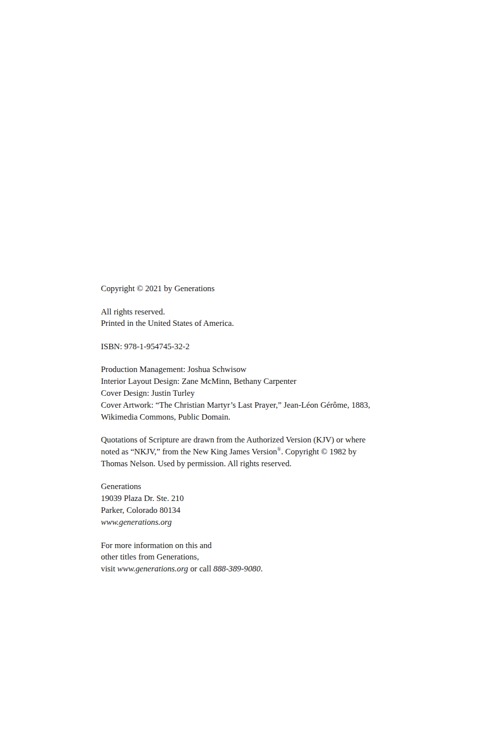Copyright © 2021 by Generations
All rights reserved. Printed in the United States of America.
ISBN: 978-1-954745-32-2
Production Management: Joshua Schwisow Interior Layout Design: Zane McMinn, Bethany Carpenter Cover Design: Justin Turley Cover Artwork: “The Christian Martyr’s Last Prayer,” Jean-Léon Gérôme, 1883, Wikimedia Commons, Public Domain.
Quotations of Scripture are drawn from the Authorized Version (KJV) or where noted as “NKJV,” from the New King James Version®. Copyright © 1982 by Thomas Nelson. Used by permission. All rights reserved.
Generations 19039 Plaza Dr. Ste. 210 Parker, Colorado 80134 www.generations.org
For more information on this and other titles from Generations, visit www.generations.org or call 888-389-9080.